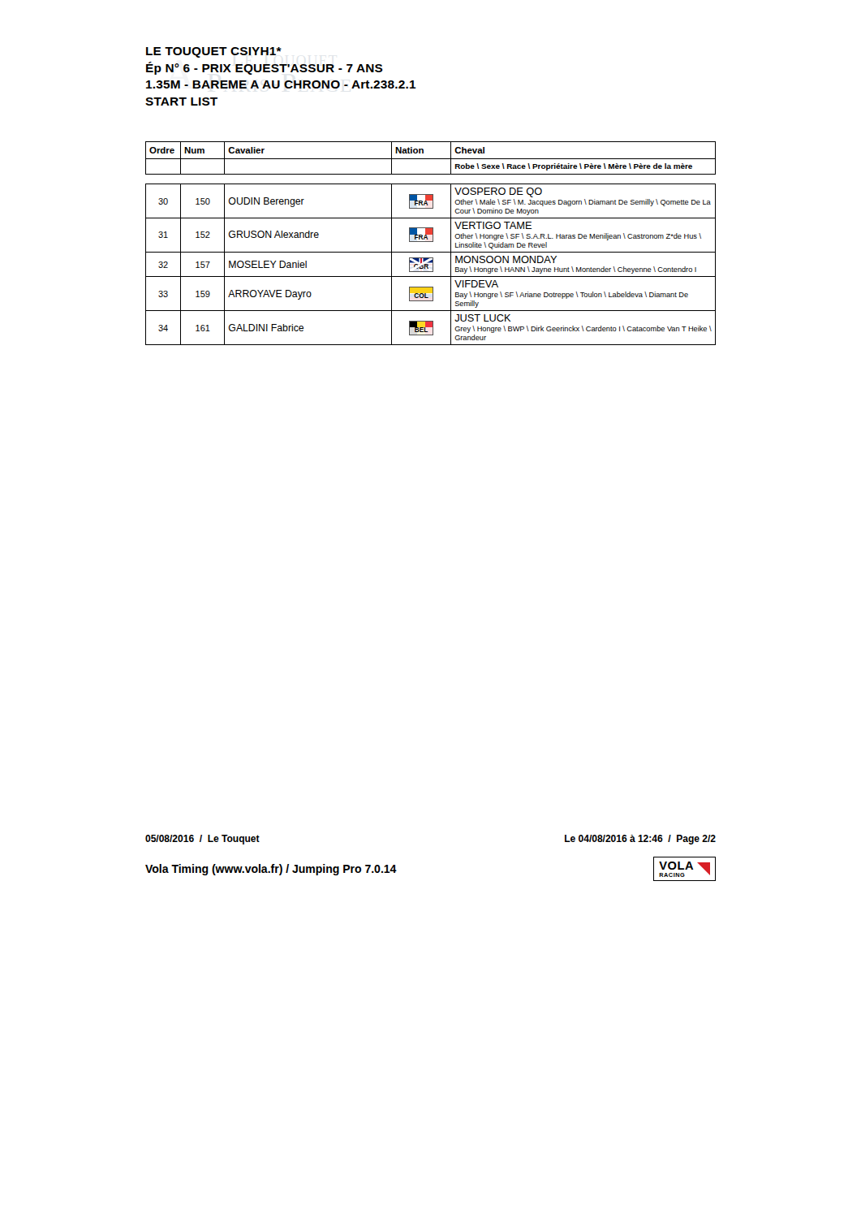A
Le Touquet
Paris-Plage
LE TOUQUET CSIYH1*
Ép N° 6 - PRIX EQUEST'ASSUR - 7 ANS
1.35M - BAREME A AU CHRONO - Art.238.2.1
START LIST
| Ordre | Num | Cavalier | Nation | Cheval |
| --- | --- | --- | --- | --- |
| | | | | Robe \ Sexe \ Race \ Propriétaire \ Père \ Mère \ Père de la mère |
| 30 | 150 | OUDIN Berenger | FRA | VOSPERO DE QO Other \ Male \ SF \ M. Jacques Dagorn \ Diamant De Semilly \ Qomette De La Cour \ Domino De Moyon |
| 31 | 152 | GRUSON Alexandre | FRA | VERTIGO TAME Other \ Hongre \ SF \ S.A.R.L. Haras De Meniljean \ Castronom Z*de Hus \ Linsolite \ Quidam De Revel |
| 32 | 157 | MOSELEY Daniel | GBR | MONSOON MONDAY Bay \ Hongre \ HANN \ Jayne Hunt \ Montender \ Cheyenne \ Contendro I |
| 33 | 159 | ARROYAVE Dayro | COL | VIFDEVA Bay \ Hongre \ SF \ Ariane Dotreppe \ Toulon \ Labeldeva \ Diamant De Semilly |
| 34 | 161 | GALDINI Fabrice | BEL | JUST LUCK Grey \ Hongre \ BWP \ Dirk Geerinckx \ Cardento I \ Catacombe Van T Heike \ Grandeur |
05/08/2016 / Le Touquet
Le 04/08/2016 à 12:46 / Page 2/2
Vola Timing (www.vola.fr) / Jumping Pro 7.0.14
VOLARACING